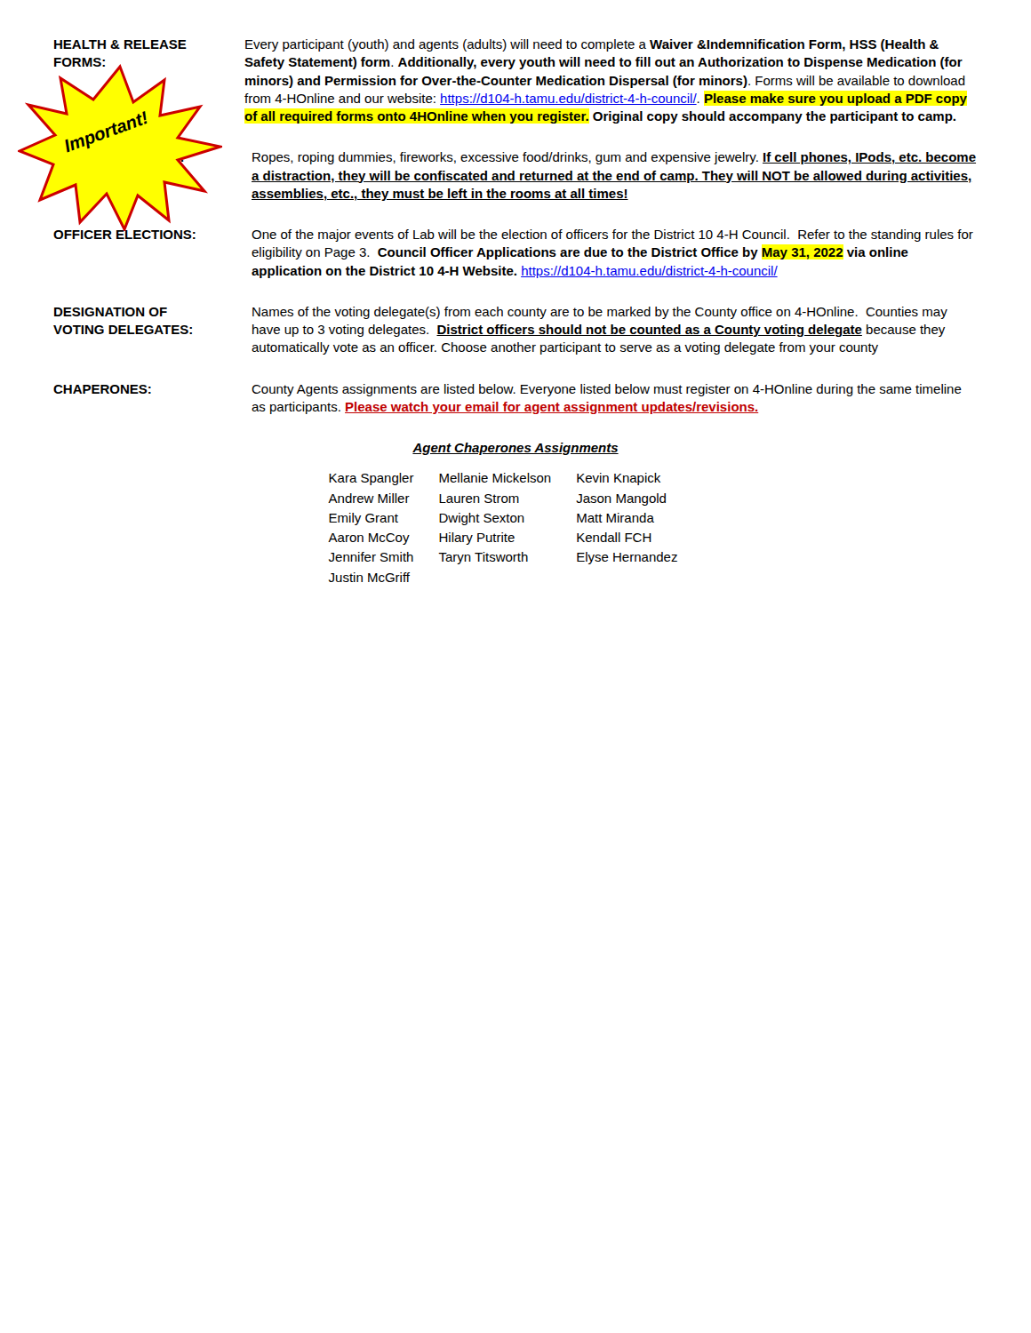HEALTH & RELEASE
FORMS: Important!
Every participant (youth) and agents (adults) will need to complete a Waiver &Indemnification Form, HSS (Health & Safety Statement) form. Additionally, every youth will need to fill out an Authorization to Dispense Medication (for minors) and Permission for Over-the-Counter Medication Dispersal (for minors). Forms will be available to download from 4-HOnline and our website: https://d104-h.tamu.edu/district-4-h-council/. Please make sure you upload a PDF copy of all required forms onto 4HOnline when you register. Original copy should accompany the participant to camp.
PROHIBITED ITEMS:
Ropes, roping dummies, fireworks, excessive food/drinks, gum and expensive jewelry. If cell phones, IPods, etc. become a distraction, they will be confiscated and returned at the end of camp. They will NOT be allowed during activities, assemblies, etc., they must be left in the rooms at all times!
OFFICER ELECTIONS:
One of the major events of Lab will be the election of officers for the District 10 4-H Council. Refer to the standing rules for eligibility on Page 3. Council Officer Applications are due to the District Office by May 31, 2022 via online application on the District 10 4-H Website. https://d104-h.tamu.edu/district-4-h-council/
DESIGNATION OF
VOTING DELEGATES:
Names of the voting delegate(s) from each county are to be marked by the County office on 4-HOnline. Counties may have up to 3 voting delegates. District officers should not be counted as a County voting delegate because they automatically vote as an officer. Choose another participant to serve as a voting delegate from your county
CHAPERONES:
County Agents assignments are listed below. Everyone listed below must register on 4-HOnline during the same timeline as participants. Please watch your email for agent assignment updates/revisions.
Agent Chaperones Assignments
| Kara Spangler | Mellanie Mickelson | Kevin Knapick |
| Andrew Miller | Lauren Strom | Jason Mangold |
| Emily Grant | Dwight Sexton | Matt Miranda |
| Aaron McCoy | Hilary Putrite | Kendall FCH |
| Jennifer Smith | Taryn Titsworth | Elyse Hernandez |
| Justin McGriff | | |